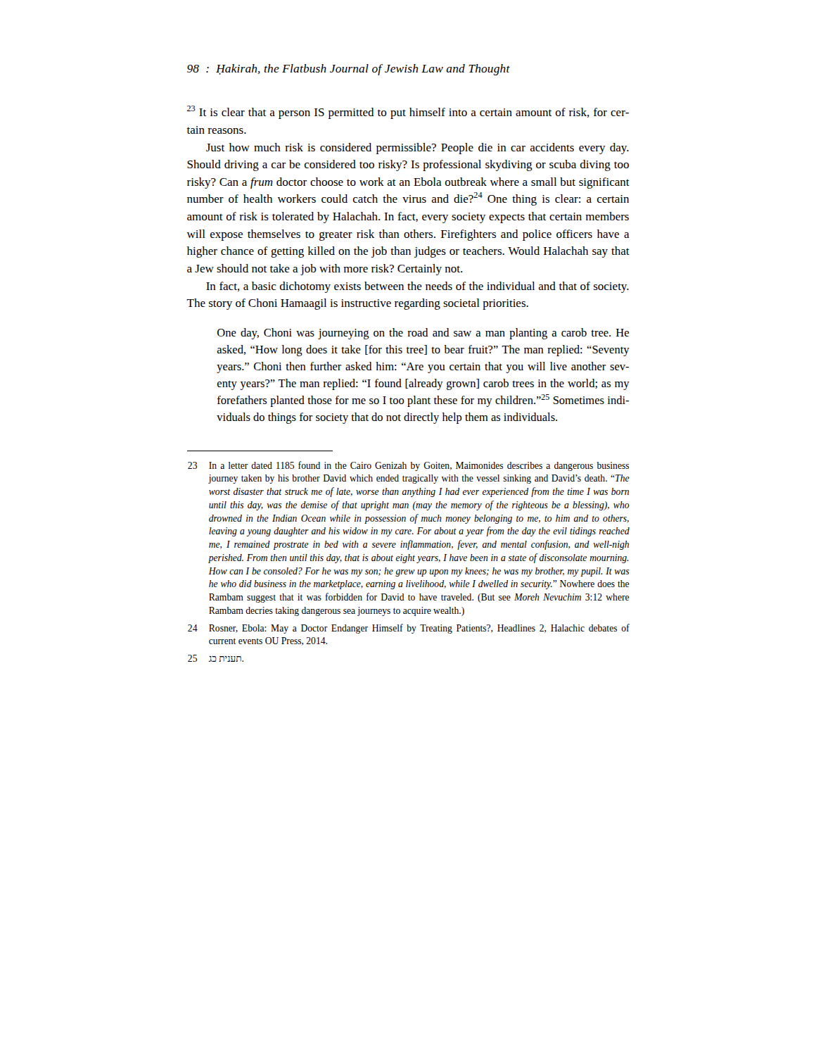98 : Ḥakirah, the Flatbush Journal of Jewish Law and Thought
23 It is clear that a person IS permitted to put himself into a certain amount of risk, for certain reasons.
Just how much risk is considered permissible? People die in car accidents every day. Should driving a car be considered too risky? Is professional skydiving or scuba diving too risky? Can a frum doctor choose to work at an Ebola outbreak where a small but significant number of health workers could catch the virus and die?24 One thing is clear: a certain amount of risk is tolerated by Halachah. In fact, every society expects that certain members will expose themselves to greater risk than others. Firefighters and police officers have a higher chance of getting killed on the job than judges or teachers. Would Halachah say that a Jew should not take a job with more risk? Certainly not.
In fact, a basic dichotomy exists between the needs of the individual and that of society. The story of Choni Hamaagil is instructive regarding societal priorities.
One day, Choni was journeying on the road and saw a man planting a carob tree. He asked, “How long does it take [for this tree] to bear fruit?” The man replied: “Seventy years.” Choni then further asked him: “Are you certain that you will live another seventy years?” The man replied: “I found [already grown] carob trees in the world; as my forefathers planted those for me so I too plant these for my children.”25 Sometimes individuals do things for society that do not directly help them as individuals.
23
In a letter dated 1185 found in the Cairo Genizah by Goiten, Maimonides describes a dangerous business journey taken by his brother David which ended tragically with the vessel sinking and David’s death. “The worst disaster that struck me of late, worse than anything I had ever experienced from the time I was born until this day, was the demise of that upright man (may the memory of the righteous be a blessing), who drowned in the Indian Ocean while in possession of much money belonging to me, to him and to others, leaving a young daughter and his widow in my care. For about a year from the day the evil tidings reached me, I remained prostrate in bed with a severe inflammation, fever, and mental confusion, and well-nigh perished. From then until this day, that is about eight years, I have been in a state of disconsolate mourning. How can I be consoled? For he was my son; he grew up upon my knees; he was my brother, my pupil. It was he who did business in the marketplace, earning a livelihood, while I dwelled in security.” Nowhere does the Rambam suggest that it was forbidden for David to have traveled. (But see Moreh Nevuchim 3:12 where Rambam decries taking dangerous sea journeys to acquire wealth.)
24
Rosner, Ebola: May a Doctor Endanger Himself by Treating Patients?, Headlines 2, Halachic debates of current events OU Press, 2014.
25
תענית כג.